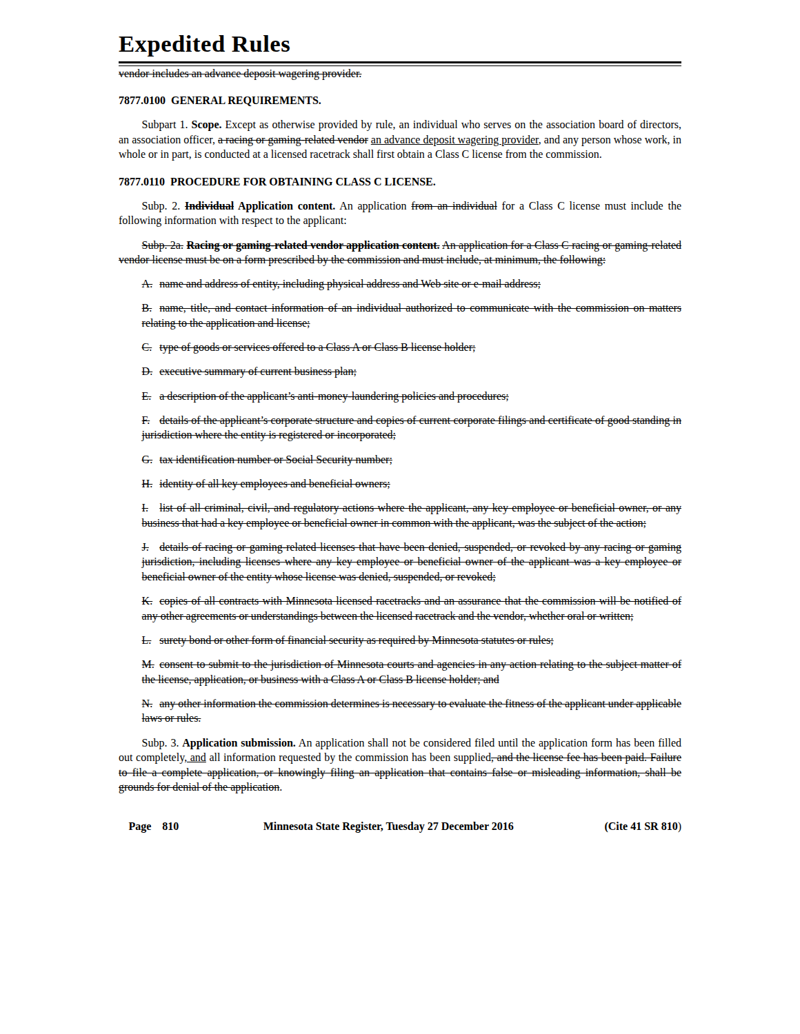Expedited Rules
vendor includes an advance deposit wagering provider.
7877.0100 GENERAL REQUIREMENTS.
Subpart 1. Scope. Except as otherwise provided by rule, an individual who serves on the association board of directors, an association officer, a racing or gaming-related vendor an advance deposit wagering provider, and any person whose work, in whole or in part, is conducted at a licensed racetrack shall first obtain a Class C license from the commission.
7877.0110 PROCEDURE FOR OBTAINING CLASS C LICENSE.
Subp. 2. Individual Application content. An application from an individual for a Class C license must include the following information with respect to the applicant:
Subp. 2a. Racing or gaming-related vendor application content. An application for a Class C racing or gaming-related vendor license must be on a form prescribed by the commission and must include, at minimum, the following:
A. name and address of entity, including physical address and Web site or e-mail address;
B. name, title, and contact information of an individual authorized to communicate with the commission on matters relating to the application and license;
C. type of goods or services offered to a Class A or Class B license holder;
D. executive summary of current business plan;
E. a description of the applicant’s anti-money-laundering policies and procedures;
F. details of the applicant’s corporate structure and copies of current corporate filings and certificate of good standing in jurisdiction where the entity is registered or incorporated;
G. tax identification number or Social Security number;
H. identity of all key employees and beneficial owners;
I. list of all criminal, civil, and regulatory actions where the applicant, any key employee or beneficial owner, or any business that had a key employee or beneficial owner in common with the applicant, was the subject of the action;
J. details of racing or gaming-related licenses that have been denied, suspended, or revoked by any racing or gaming jurisdiction, including licenses where any key employee or beneficial owner of the applicant was a key employee or beneficial owner of the entity whose license was denied, suspended, or revoked;
K. copies of all contracts with Minnesota licensed racetracks and an assurance that the commission will be notified of any other agreements or understandings between the licensed racetrack and the vendor, whether oral or written;
L. surety bond or other form of financial security as required by Minnesota statutes or rules;
M. consent to submit to the jurisdiction of Minnesota courts and agencies in any action relating to the subject matter of the license, application, or business with a Class A or Class B license holder; and
N. any other information the commission determines is necessary to evaluate the fitness of the applicant under applicable laws or rules.
Subp. 3. Application submission. An application shall not be considered filed until the application form has been filled out completely, and all information requested by the commission has been supplied, and the license fee has been paid. Failure to file a complete application, or knowingly filing an application that contains false or misleading information, shall be grounds for denial of the application.
Page 810
Minnesota State Register, Tuesday 27 December 2016
(Cite 41 SR 810)